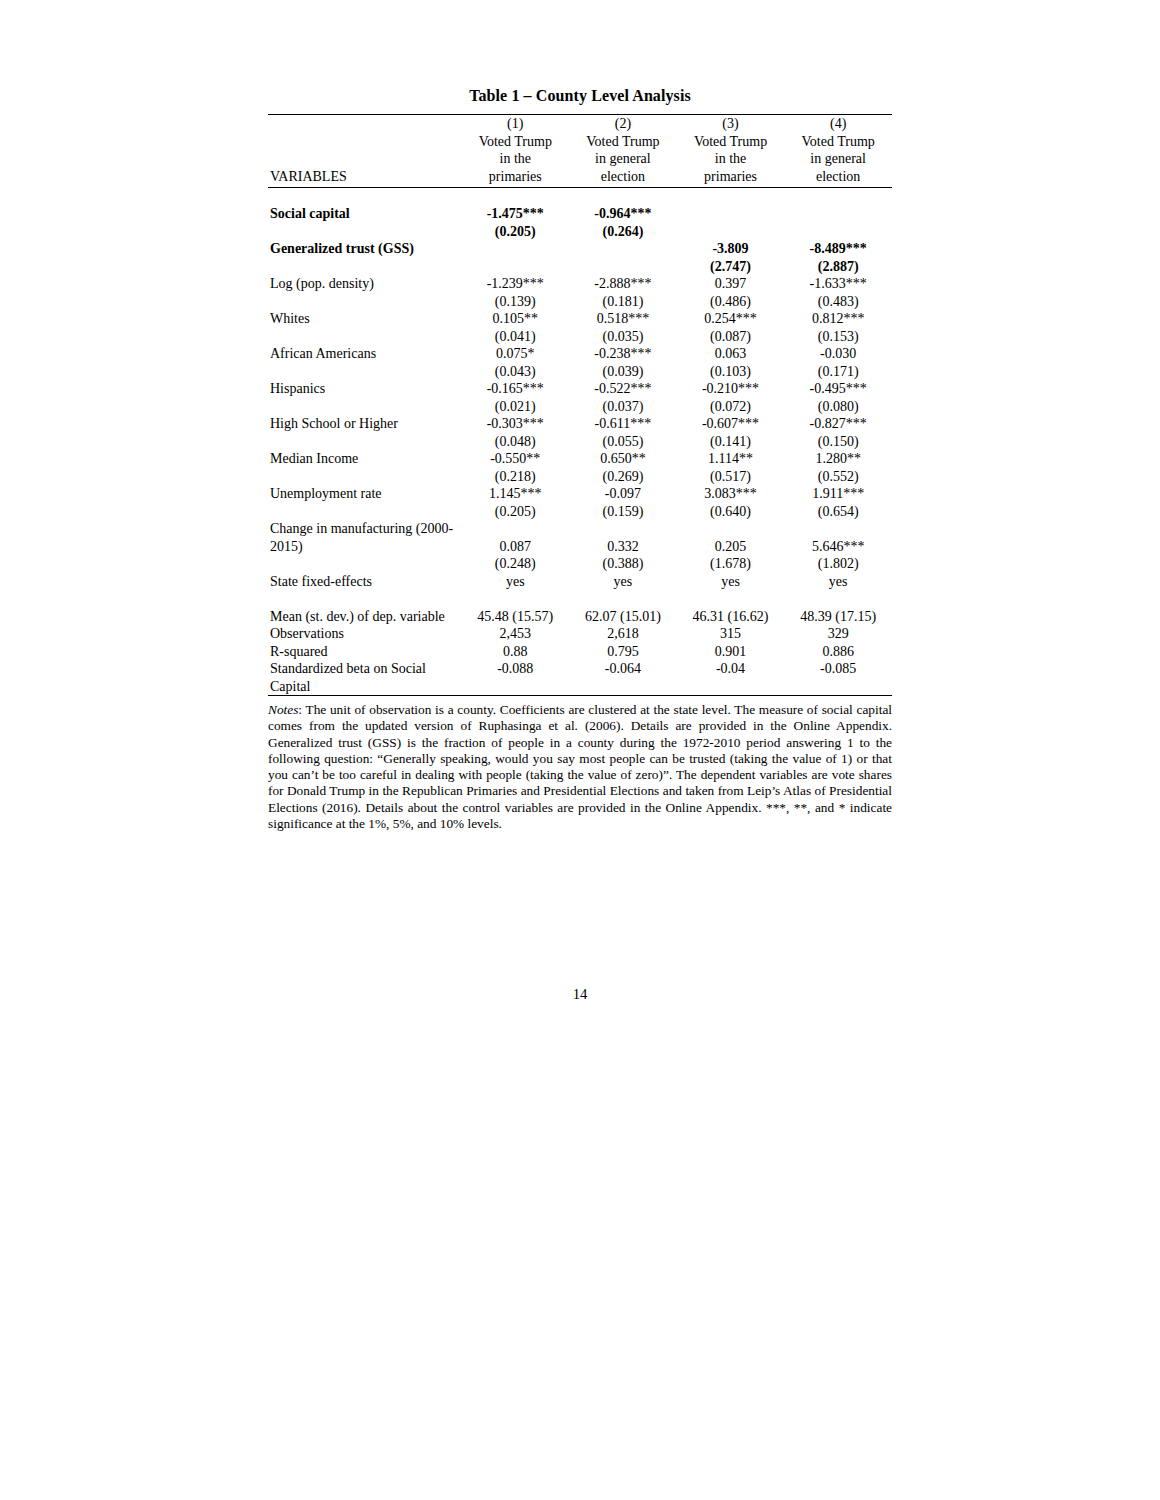Table 1 – County Level Analysis
| | (1) | (2) | (3) | (4) |
| --- | --- | --- | --- | --- |
| VARIABLES | Voted Trump in the primaries | Voted Trump in general election | Voted Trump in the primaries | Voted Trump in general election |
| Social capital | -1.475*** | -0.964*** | | |
| | (0.205) | (0.264) | | |
| Generalized trust (GSS) | | | -3.809 | -8.489*** |
| | | | (2.747) | (2.887) |
| Log (pop. density) | -1.239*** | -2.888*** | 0.397 | -1.633*** |
| | (0.139) | (0.181) | (0.486) | (0.483) |
| Whites | 0.105** | 0.518*** | 0.254*** | 0.812*** |
| | (0.041) | (0.035) | (0.087) | (0.153) |
| African Americans | 0.075* | -0.238*** | 0.063 | -0.030 |
| | (0.043) | (0.039) | (0.103) | (0.171) |
| Hispanics | -0.165*** | -0.522*** | -0.210*** | -0.495*** |
| | (0.021) | (0.037) | (0.072) | (0.080) |
| High School or Higher | -0.303*** | -0.611*** | -0.607*** | -0.827*** |
| | (0.048) | (0.055) | (0.141) | (0.150) |
| Median Income | -0.550** | 0.650** | 1.114** | 1.280** |
| | (0.218) | (0.269) | (0.517) | (0.552) |
| Unemployment rate | 1.145*** | -0.097 | 3.083*** | 1.911*** |
| | (0.205) | (0.159) | (0.640) | (0.654) |
| Change in manufacturing (2000- | | | | |
| 2015) | 0.087 | 0.332 | 0.205 | 5.646*** |
| | (0.248) | (0.388) | (1.678) | (1.802) |
| State fixed-effects | yes | yes | yes | yes |
| Mean (st. dev.) of dep. variable | 45.48 (15.57) | 62.07 (15.01) | 46.31 (16.62) | 48.39 (17.15) |
| Observations | 2,453 | 2,618 | 315 | 329 |
| R-squared | 0.88 | 0.795 | 0.901 | 0.886 |
| Standardized beta on Social Capital | -0.088 | -0.064 | -0.04 | -0.085 |
Notes: The unit of observation is a county. Coefficients are clustered at the state level. The measure of social capital comes from the updated version of Ruphasinga et al. (2006). Details are provided in the Online Appendix. Generalized trust (GSS) is the fraction of people in a county during the 1972-2010 period answering 1 to the following question: “Generally speaking, would you say most people can be trusted (taking the value of 1) or that you can’t be too careful in dealing with people (taking the value of zero)”. The dependent variables are vote shares for Donald Trump in the Republican Primaries and Presidential Elections and taken from Leip’s Atlas of Presidential Elections (2016). Details about the control variables are provided in the Online Appendix. ***, **, and * indicate significance at the 1%, 5%, and 10% levels.
14